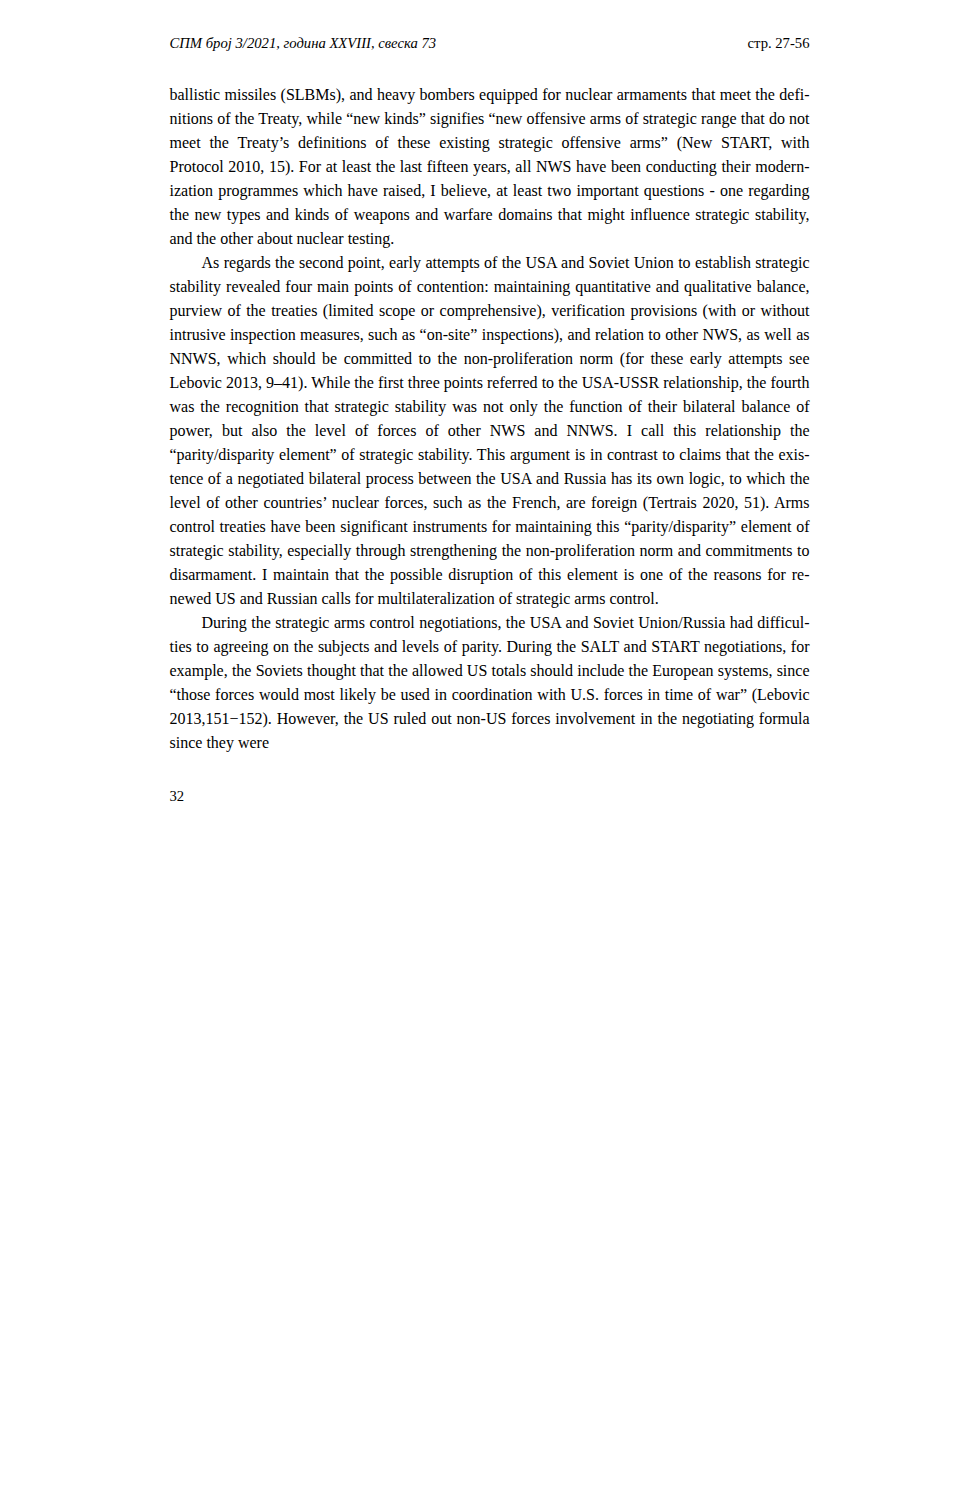СПМ број 3/2021, година XXVIII, свеска 73 стр. 27-56
ballistic missiles (SLBMs), and heavy bombers equipped for nuclear armaments that meet the definitions of the Treaty, while “new kinds” signifies “new offensive arms of strategic range that do not meet the Treaty’s definitions of these existing strategic offensive arms” (New START, with Protocol 2010, 15). For at least the last fifteen years, all NWS have been conducting their modernization programmes which have raised, I believe, at least two important questions - one regarding the new types and kinds of weapons and warfare domains that might influence strategic stability, and the other about nuclear testing.
As regards the second point, early attempts of the USA and Soviet Union to establish strategic stability revealed four main points of contention: maintaining quantitative and qualitative balance, purview of the treaties (limited scope or comprehensive), verification provisions (with or without intrusive inspection measures, such as “on-site” inspections), and relation to other NWS, as well as NNWS, which should be committed to the non-proliferation norm (for these early attempts see Lebovic 2013, 9–41). While the first three points referred to the USA-USSR relationship, the fourth was the recognition that strategic stability was not only the function of their bilateral balance of power, but also the level of forces of other NWS and NNWS. I call this relationship the “parity/disparity element” of strategic stability. This argument is in contrast to claims that the existence of a negotiated bilateral process between the USA and Russia has its own logic, to which the level of other countries’ nuclear forces, such as the French, are foreign (Tertrais 2020, 51). Arms control treaties have been significant instruments for maintaining this “parity/disparity” element of strategic stability, especially through strengthening the non-proliferation norm and commitments to disarmament. I maintain that the possible disruption of this element is one of the reasons for renewed US and Russian calls for multilateralization of strategic arms control.
During the strategic arms control negotiations, the USA and Soviet Union/Russia had difficulties to agreeing on the subjects and levels of parity. During the SALT and START negotiations, for example, the Soviets thought that the allowed US totals should include the European systems, since “those forces would most likely be used in coordination with U.S. forces in time of war” (Lebovic 2013,151−152). However, the US ruled out non-US forces involvement in the negotiating formula since they were
32